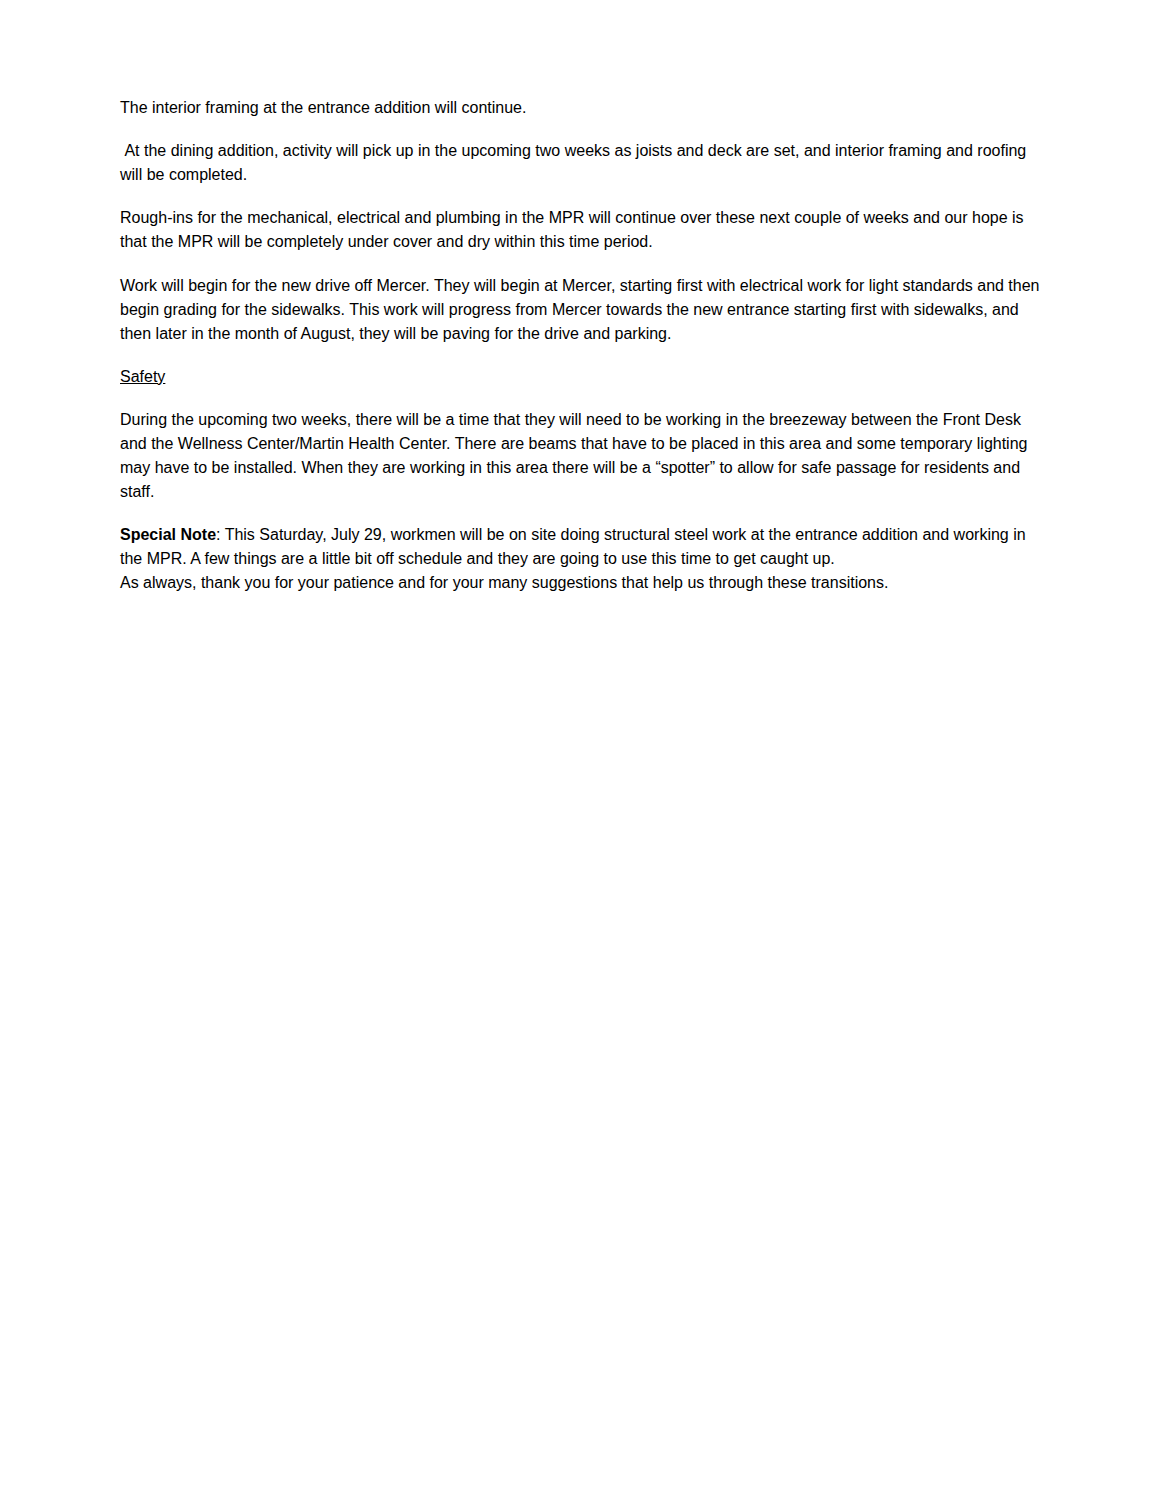The interior framing at the entrance addition will continue.
At the dining addition, activity will pick up in the upcoming two weeks as joists and deck are set, and interior framing and roofing will be completed.
Rough-ins for the mechanical, electrical and plumbing in the MPR will continue over these next couple of weeks and our hope is that the MPR will be completely under cover and dry within this time period.
Work will begin for the new drive off Mercer. They will begin at Mercer, starting first with electrical work for light standards and then begin grading for the sidewalks. This work will progress from Mercer towards the new entrance starting first with sidewalks, and then later in the month of August, they will be paving for the drive and parking.
Safety
During the upcoming two weeks, there will be a time that they will need to be working in the breezeway between the Front Desk and the Wellness Center/Martin Health Center. There are beams that have to be placed in this area and some temporary lighting may have to be installed. When they are working in this area there will be a “spotter” to allow for safe passage for residents and staff.
Special Note: This Saturday, July 29, workmen will be on site doing structural steel work at the entrance addition and working in the MPR. A few things are a little bit off schedule and they are going to use this time to get caught up.
As always, thank you for your patience and for your many suggestions that help us through these transitions.